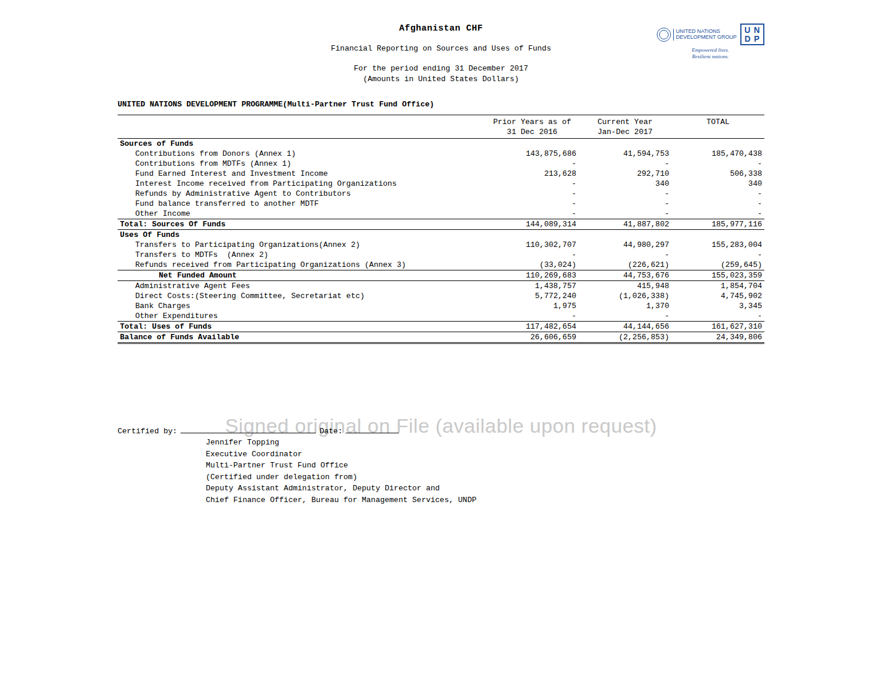UNITED NATIONS
DEVELOPMENT GROUP U N
D P
Empowered lives.
Resilient nations.
Afghanistan CHF
Financial Reporting on Sources and Uses of Funds
For the period ending 31 December 2017
(Amounts in United States Dollars)
UNITED NATIONS DEVELOPMENT PROGRAMME(Multi-Partner Trust Fund Office)
| | Prior Years as of | Current Year | TOTAL |
| --- | --- | --- | --- |
| | 31 Dec 2016 | Jan-Dec 2017 | |
| Sources of Funds | | | |
| Contributions from Donors (Annex 1) | 143,875,686 | 41,594,753 | 185,470,438 |
| Contributions from MDTFs (Annex 1) | - | - | - |
| Fund Earned Interest and Investment Income | 213,628 | 292,710 | 506,338 |
| Interest Income received from Participating Organizations | - | 340 | 340 |
| Refunds by Administrative Agent to Contributors | - | - | - |
| Fund balance transferred to another MDTF | - | - | - |
| Other Income | - | - | - |
| Total: Sources Of Funds | 144,089,314 | 41,887,802 | 185,977,116 |
| Uses Of Funds | | | |
| Transfers to Participating Organizations(Annex 2) | 110,302,707 | 44,980,297 | 155,283,004 |
| Transfers to MDTFs (Annex 2) | - | - | - |
| Refunds received from Participating Organizations (Annex 3) | (33,024) | (226,621) | (259,645) |
| Net Funded Amount | 110,269,683 | 44,753,676 | 155,023,359 |
| Administrative Agent Fees | 1,438,757 | 415,948 | 1,854,704 |
| Direct Costs:(Steering Committee, Secretariat etc) | 5,772,240 | (1,026,338) | 4,745,902 |
| Bank Charges | 1,975 | 1,370 | 3,345 |
| Other Expenditures | - | - | - |
| Total: Uses of Funds | 117,482,654 | 44,144,656 | 161,627,310 |
| Balance of Funds Available | 26,606,659 | (2,256,853) | 24,349,806 |
Signed original on File (available upon request)
Certified by: Date:
Jennifer Topping
Executive Coordinator
Multi-Partner Trust Fund Office
(Certified under delegation from)
Deputy Assistant Administrator, Deputy Director and
Chief Finance Officer, Bureau for Management Services, UNDP